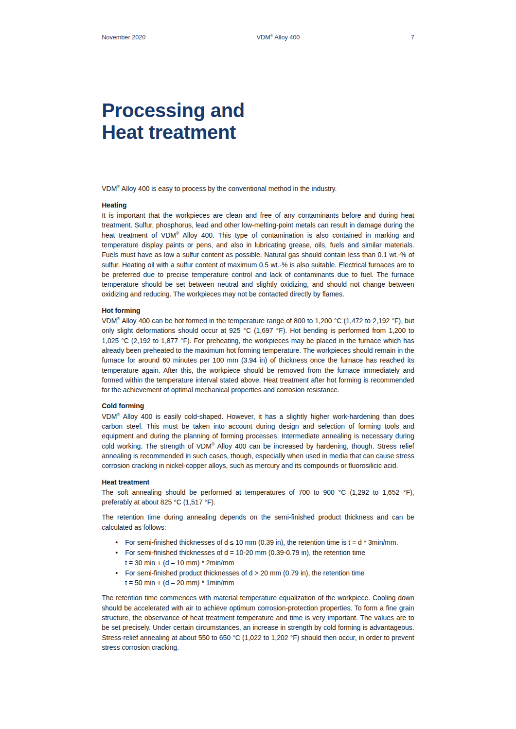November 2020 VDM® Alloy 400 7
Processing and
Heat treatment
VDM® Alloy 400 is easy to process by the conventional method in the industry.
Heating
It is important that the workpieces are clean and free of any contaminants before and during heat treatment. Sulfur, phosphorus, lead and other low-melting-point metals can result in damage during the heat treatment of VDM® Alloy 400. This type of contamination is also contained in marking and temperature display paints or pens, and also in lubricating grease, oils, fuels and similar materials. Fuels must have as low a sulfur content as possible. Natural gas should contain less than 0.1 wt.-% of sulfur. Heating oil with a sulfur content of maximum 0.5 wt.-% is also suitable. Electrical furnaces are to be preferred due to precise temperature control and lack of contaminants due to fuel. The furnace temperature should be set between neutral and slightly oxidizing, and should not change between oxidizing and reducing. The workpieces may not be contacted directly by flames.
Hot forming
VDM® Alloy 400 can be hot formed in the temperature range of 800 to 1,200 °C (1,472 to 2,192 °F), but only slight deformations should occur at 925 °C (1,697 °F). Hot bending is performed from 1,200 to 1,025 °C (2,192 to 1,877 °F). For preheating, the workpieces may be placed in the furnace which has already been preheated to the maximum hot forming temperature. The workpieces should remain in the furnace for around 60 minutes per 100 mm (3.94 in) of thickness once the furnace has reached its temperature again. After this, the workpiece should be removed from the furnace immediately and formed within the temperature interval stated above. Heat treatment after hot forming is recommended for the achievement of optimal mechanical properties and corrosion resistance.
Cold forming
VDM® Alloy 400 is easily cold-shaped. However, it has a slightly higher work-hardening than does carbon steel. This must be taken into account during design and selection of forming tools and equipment and during the planning of forming processes. Intermediate annealing is necessary during cold working. The strength of VDM® Alloy 400 can be increased by hardening, though. Stress relief annealing is recommended in such cases, though, especially when used in media that can cause stress corrosion cracking in nickel-copper alloys, such as mercury and its compounds or fluorosilicic acid.
Heat treatment
The soft annealing should be performed at temperatures of 700 to 900 °C (1,292 to 1,652 °F), preferably at about 825 °C (1,517 °F).
The retention time during annealing depends on the semi-finished product thickness and can be calculated as follows:
For semi-finished thicknesses of d ≤ 10 mm (0.39 in), the retention time is t = d * 3min/mm.
For semi-finished thicknesses of d = 10-20 mm (0.39-0.79 in), the retention time
t = 30 min + (d – 10 mm) * 2min/mm
For semi-finished product thicknesses of d > 20 mm (0.79 in), the retention time
t = 50 min + (d – 20 mm) * 1min/mm
The retention time commences with material temperature equalization of the workpiece. Cooling down should be accelerated with air to achieve optimum corrosion-protection properties. To form a fine grain structure, the observance of heat treatment temperature and time is very important. The values are to be set precisely. Under certain circumstances, an increase in strength by cold forming is advantageous. Stress-relief annealing at about 550 to 650 °C (1,022 to 1,202 °F) should then occur, in order to prevent stress corrosion cracking.